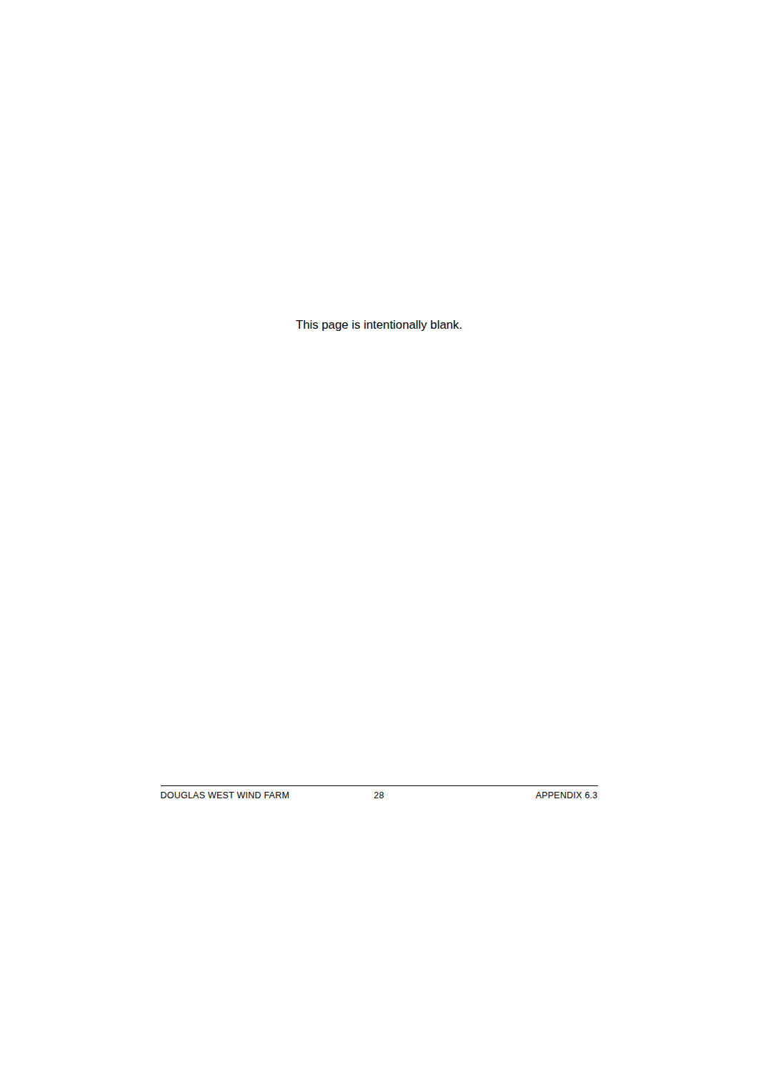This page is intentionally blank.
DOUGLAS WEST WIND FARM 28 APPENDIX 6.3